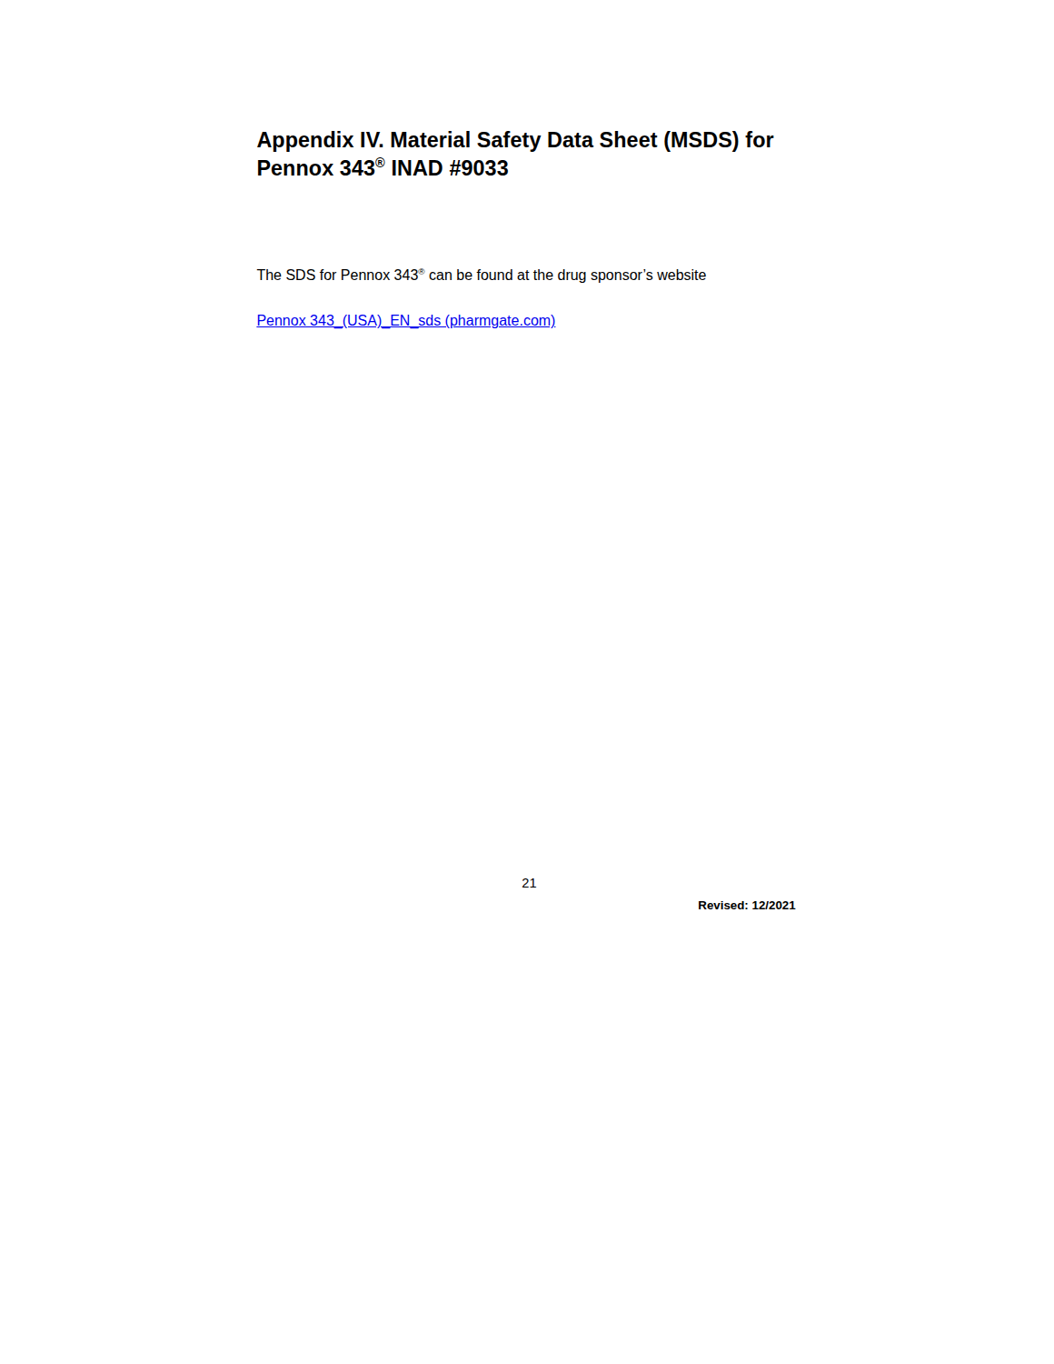Appendix IV. Material Safety Data Sheet (MSDS) for Pennox 343® INAD #9033
The SDS for Pennox 343® can be found at the drug sponsor’s website
Pennox 343_(USA)_EN_sds (pharmgate.com)
21
Revised: 12/2021